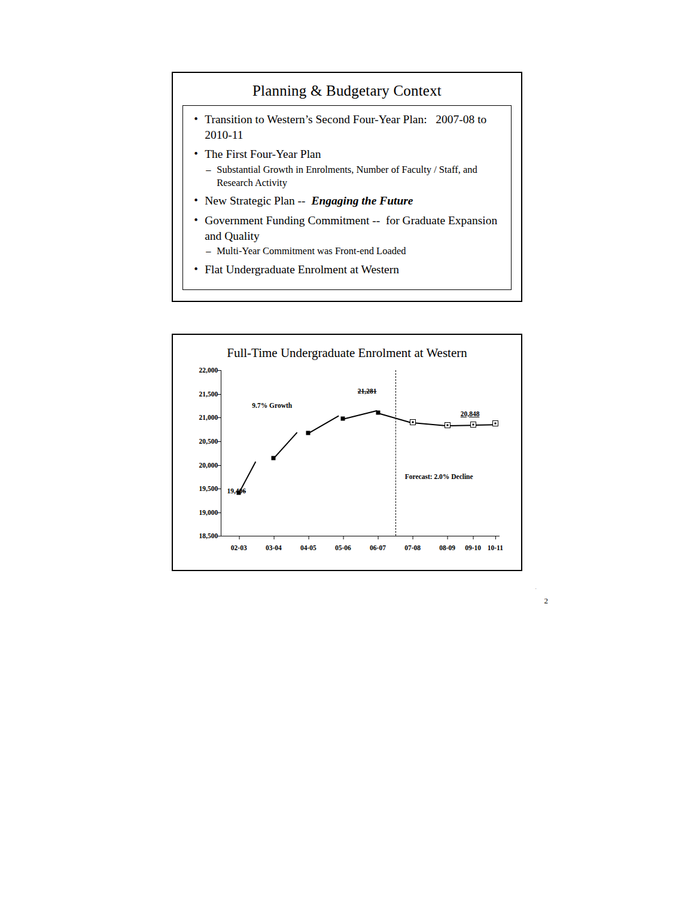Planning & Budgetary Context
Transition to Western’s Second Four-Year Plan: 2007-08 to 2010-11
The First Four-Year Plan
Substantial Growth in Enrolments, Number of Faculty / Staff, and Research Activity
New Strategic Plan -- Engaging the Future
Government Funding Commitment -- for Graduate Expansion and Quality
Multi-Year Commitment was Front-end Loaded
Flat Undergraduate Enrolment at Western
Full-Time Undergraduate Enrolment at Western
22,000
21,500
21,000
20,500
20,000
19,500
19,000
18,500
02-03
03-04
04-05
05-06
06-07
07-08
08-09
09-10
10-11
19,406
9.7% Growth
21,281
20,848
Forecast: 2.0% Decline
.
2